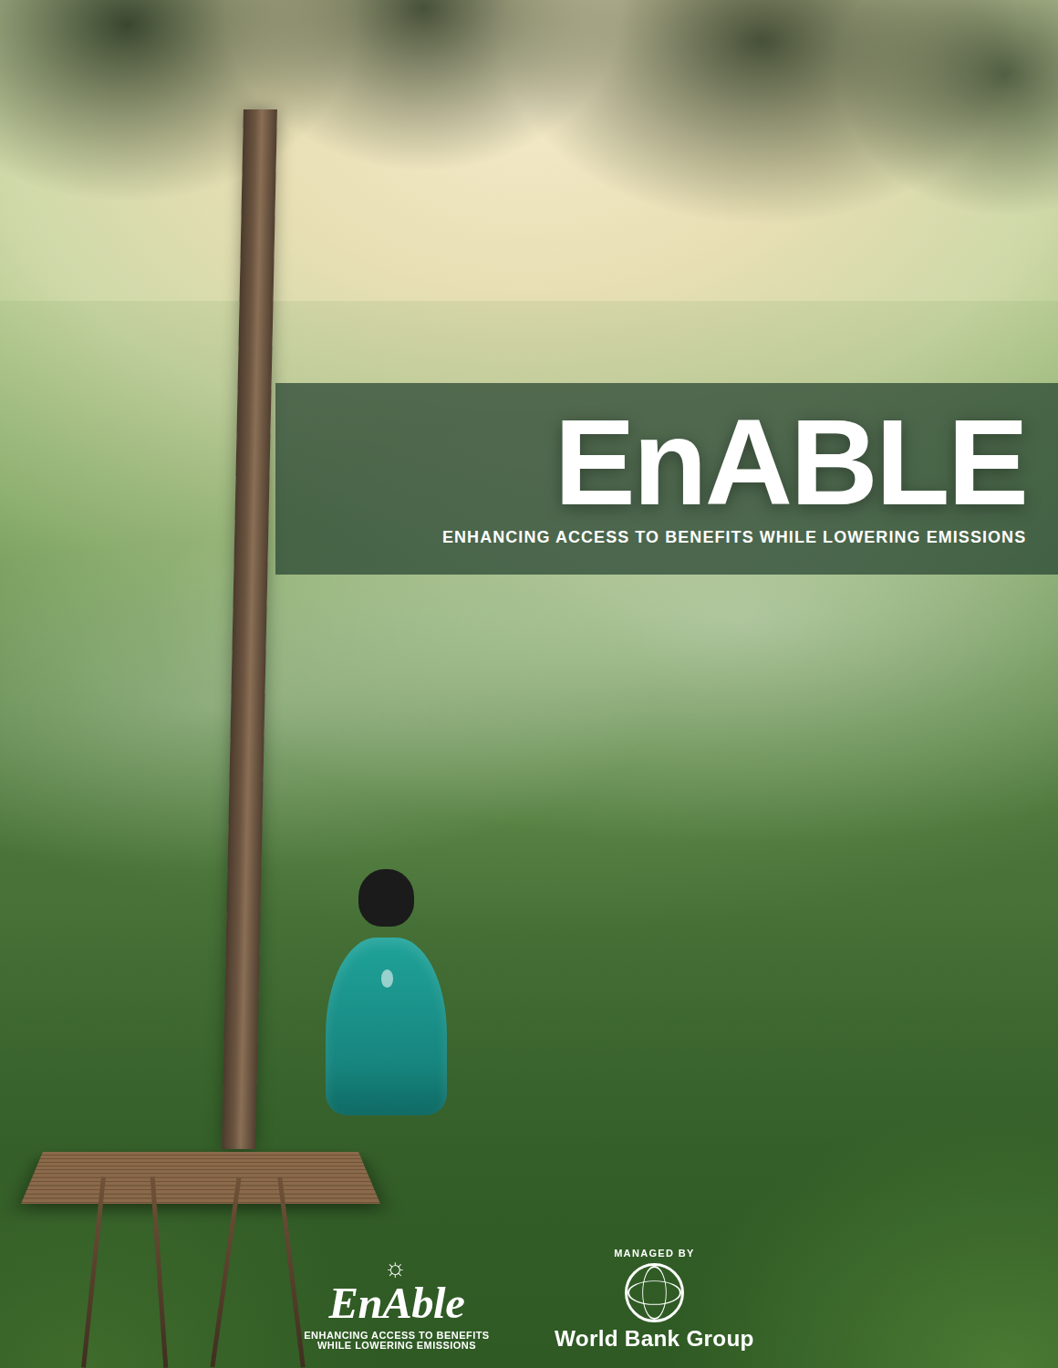EnABLE
Enhancing Access to Benefits while Lowering Emissions
☼
EnAble
Enhancing Access to Benefits
While Lowering Emissions
Managed by
World Bank Group